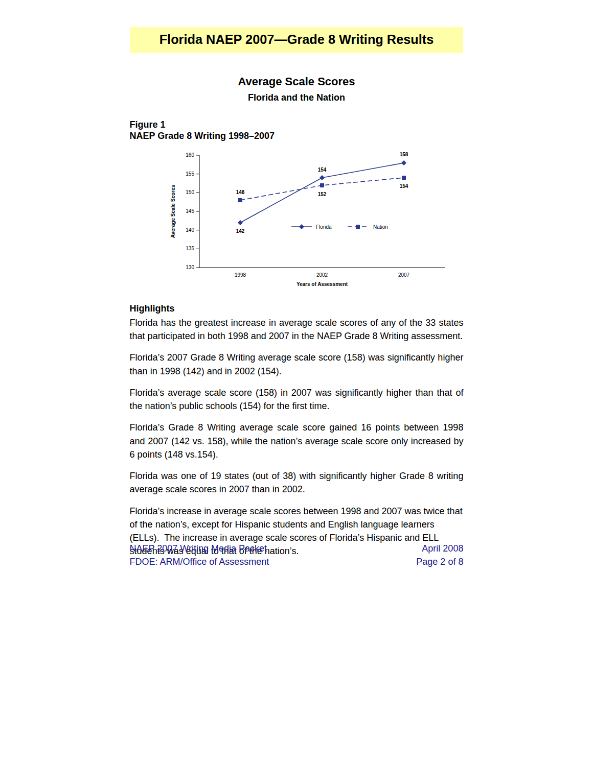Florida NAEP 2007—Grade 8 Writing Results
Average Scale Scores
Florida and the Nation
Figure 1
NAEP Grade 8 Writing 1998–2007
130 135 140 145 150 155 160 Average Scale Scores 1998 2002 2007 Years of Assessment 142 148 154 152 158 154 Florida Nation
Highlights
Florida has the greatest increase in average scale scores of any of the 33 states that participated in both 1998 and 2007 in the NAEP Grade 8 Writing assessment.
Florida’s 2007 Grade 8 Writing average scale score (158) was significantly higher than in 1998 (142) and in 2002 (154).
Florida’s average scale score (158) in 2007 was significantly higher than that of the nation’s public schools (154) for the first time.
Florida’s Grade 8 Writing average scale score gained 16 points between 1998 and 2007 (142 vs. 158), while the nation’s average scale score only increased by 6 points (148 vs.154).
Florida was one of 19 states (out of 38) with significantly higher Grade 8 writing average scale scores in 2007 than in 2002.
Florida’s increase in average scale scores between 1998 and 2007 was twice that of the nation’s, except for Hispanic students and English language learners (ELLs). The increase in average scale scores of Florida’s Hispanic and ELL students was equal to that of the nation’s.
NAEP 2007 Writing Media Packet
April 2008
FDOE: ARM/Office of Assessment
Page 2 of 8